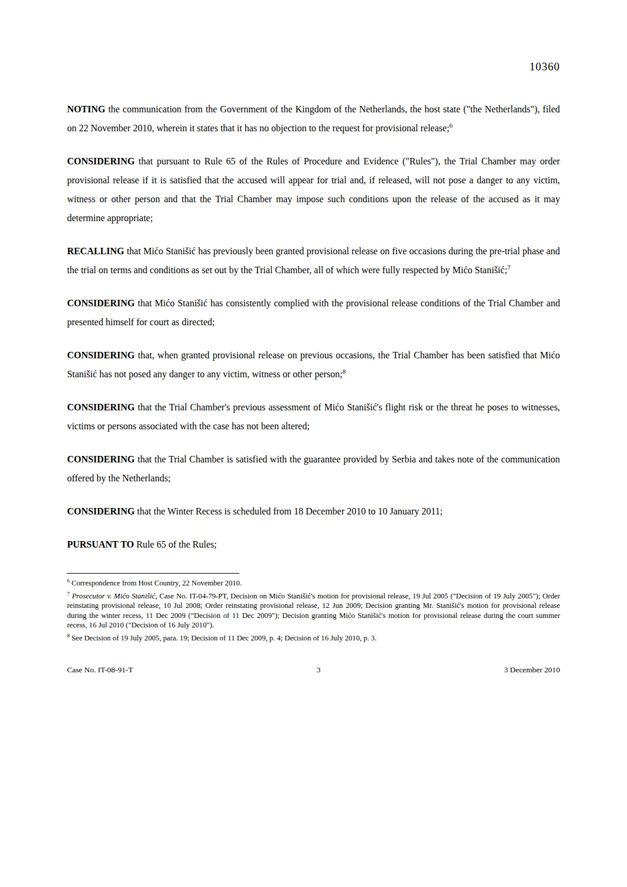10360
NOTING the communication from the Government of the Kingdom of the Netherlands, the host state ("the Netherlands"), filed on 22 November 2010, wherein it states that it has no objection to the request for provisional release;6
CONSIDERING that pursuant to Rule 65 of the Rules of Procedure and Evidence ("Rules"), the Trial Chamber may order provisional release if it is satisfied that the accused will appear for trial and, if released, will not pose a danger to any victim, witness or other person and that the Trial Chamber may impose such conditions upon the release of the accused as it may determine appropriate;
RECALLING that Mićo Stanišić has previously been granted provisional release on five occasions during the pre-trial phase and the trial on terms and conditions as set out by the Trial Chamber, all of which were fully respected by Mićo Stanišić;7
CONSIDERING that Mićo Stanišić has consistently complied with the provisional release conditions of the Trial Chamber and presented himself for court as directed;
CONSIDERING that, when granted provisional release on previous occasions, the Trial Chamber has been satisfied that Mićo Stanišić has not posed any danger to any victim, witness or other person;8
CONSIDERING that the Trial Chamber's previous assessment of Mićo Stanišić's flight risk or the threat he poses to witnesses, victims or persons associated with the case has not been altered;
CONSIDERING that the Trial Chamber is satisfied with the guarantee provided by Serbia and takes note of the communication offered by the Netherlands;
CONSIDERING that the Winter Recess is scheduled from 18 December 2010 to 10 January 2011;
PURSUANT TO Rule 65 of the Rules;
6 Correspondence from Host Country, 22 November 2010.
7 Prosecutor v. Mićo Stanišić, Case No. IT-04-79-PT, Decision on Mićo Stanišić's motion for provisional release, 19 Jul 2005 ("Decision of 19 July 2005"); Order reinstating provisional release, 10 Jul 2008; Order reinstating provisional release, 12 Jun 2009; Decision granting Mr. Stanišić's motion for provisional release during the winter recess, 11 Dec 2009 ("Decision of 11 Dec 2009"); Decision granting Mićo Stanišić's motion for provisional release during the court summer recess, 16 Jul 2010 ("Decision of 16 July 2010").
8 See Decision of 19 July 2005, para. 19; Decision of 11 Dec 2009, p. 4; Decision of 16 July 2010, p. 3.
Case No. IT-08-91-T 3 3 December 2010